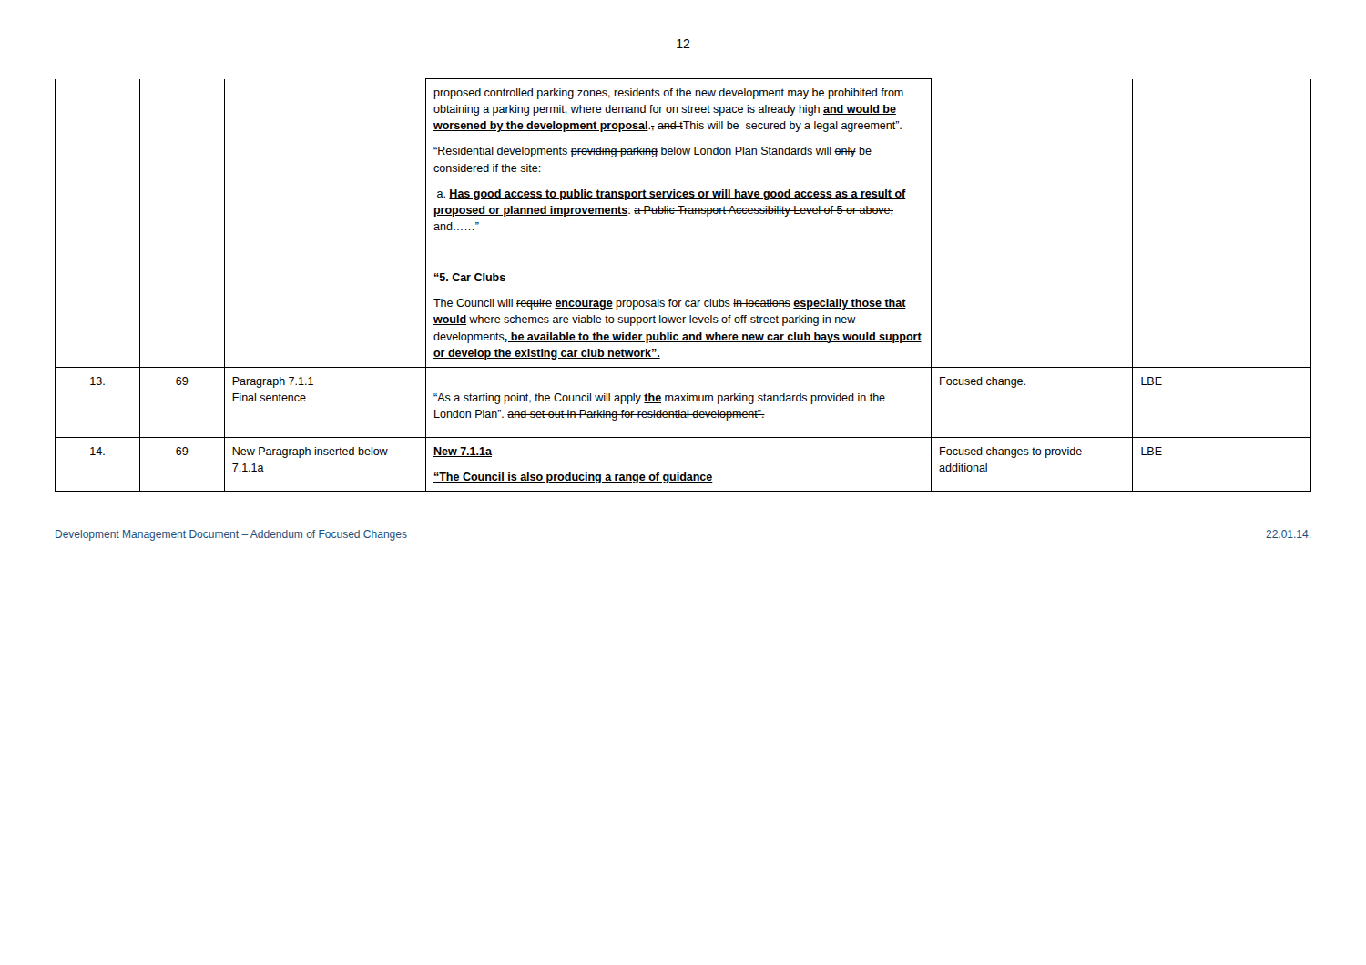12
| | | | proposed controlled parking zones, residents of the new development may be prohibited from obtaining a parking permit, where demand for on street space is already high and would be worsened by the development proposal . , and t This will be secured by a legal agreement”. “Residential developments providing parking below London Plan Standards will only be considered if the site: a. Has good access to public transport services or will have good access as a result of proposed or planned improvements : a Public Transport Accessibility Level of 5 or above; and……” “5. Car Clubs The Council will require encourage proposals for car clubs in locations especially those that would where schemes are viable to support lower levels of off-street parking in new developments , be available to the wider public and where new car club bays would support or develop the existing car club network”. | | |
| 13. | 69 | Paragraph 7.1.1 Final sentence | “As a starting point, the Council will apply the maximum parking standards provided in the London Plan”. and set out in Parking for residential development”. | Focused change. | LBE |
| 14. | 69 | New Paragraph inserted below 7.1.1a | New 7.1.1a “The Council is also producing a range of guidance | Focused changes to provide additional | LBE |
Development Management Document – Addendum of Focused Changes
22.01.14.